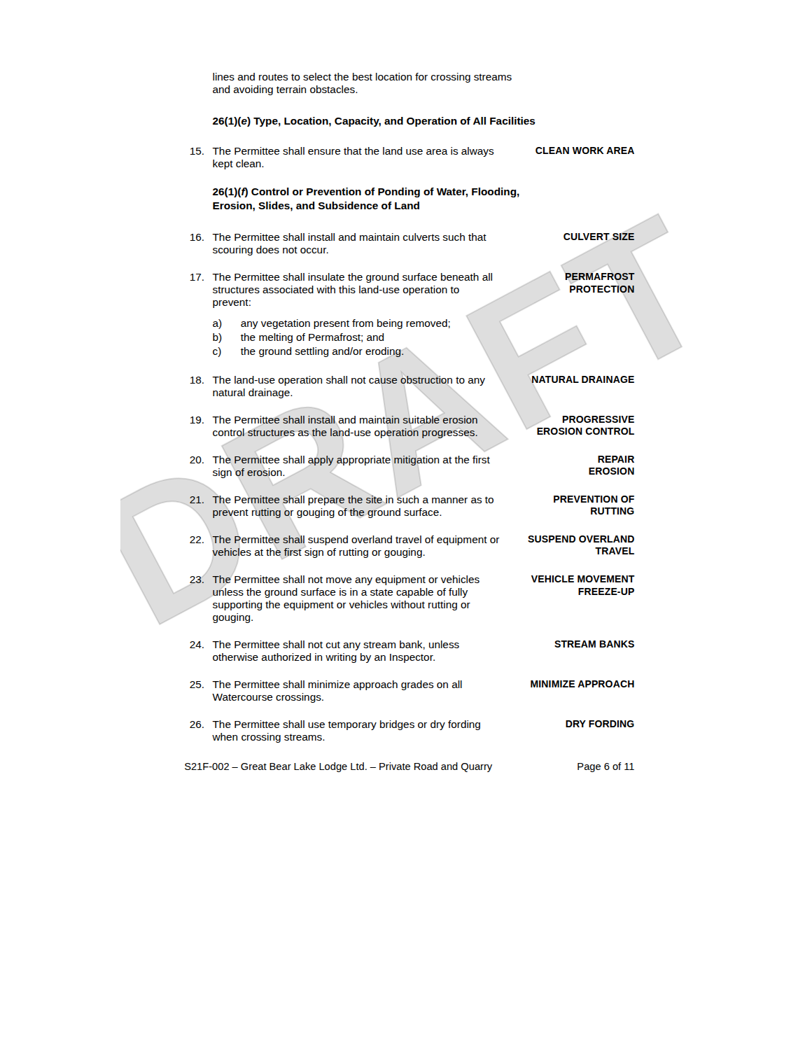DRAFT
lines and routes to select the best location for crossing streams and avoiding terrain obstacles.
26(1)(e) Type, Location, Capacity, and Operation of All Facilities
15.
The Permittee shall ensure that the land use area is always kept clean.
CLEAN WORK AREA
26(1)(f) Control or Prevention of Ponding of Water, Flooding, Erosion, Slides, and Subsidence of Land
16.
The Permittee shall install and maintain culverts such that scouring does not occur.
CULVERT SIZE
17.
The Permittee shall insulate the ground surface beneath all structures associated with this land-use operation to prevent:
a) any vegetation present from being removed;
b) the melting of Permafrost; and
c) the ground settling and/or eroding.
PERMAFROST
PROTECTION
18.
The land-use operation shall not cause obstruction to any natural drainage.
NATURAL DRAINAGE
19.
The Permittee shall install and maintain suitable erosion control structures as the land-use operation progresses.
PROGRESSIVE
EROSION CONTROL
20.
The Permittee shall apply appropriate mitigation at the first sign of erosion.
REPAIR
EROSION
21.
The Permittee shall prepare the site in such a manner as to prevent rutting or gouging of the ground surface.
PREVENTION OF
RUTTING
22.
The Permittee shall suspend overland travel of equipment or vehicles at the first sign of rutting or gouging.
SUSPEND OVERLAND
TRAVEL
23.
The Permittee shall not move any equipment or vehicles unless the ground surface is in a state capable of fully supporting the equipment or vehicles without rutting or gouging.
VEHICLE MOVEMENT
FREEZE-UP
24.
The Permittee shall not cut any stream bank, unless otherwise authorized in writing by an Inspector.
STREAM BANKS
25.
The Permittee shall minimize approach grades on all Watercourse crossings.
MINIMIZE APPROACH
26.
The Permittee shall use temporary bridges or dry fording when crossing streams.
DRY FORDING
S21F-002 – Great Bear Lake Lodge Ltd. – Private Road and Quarry
Page 6 of 11